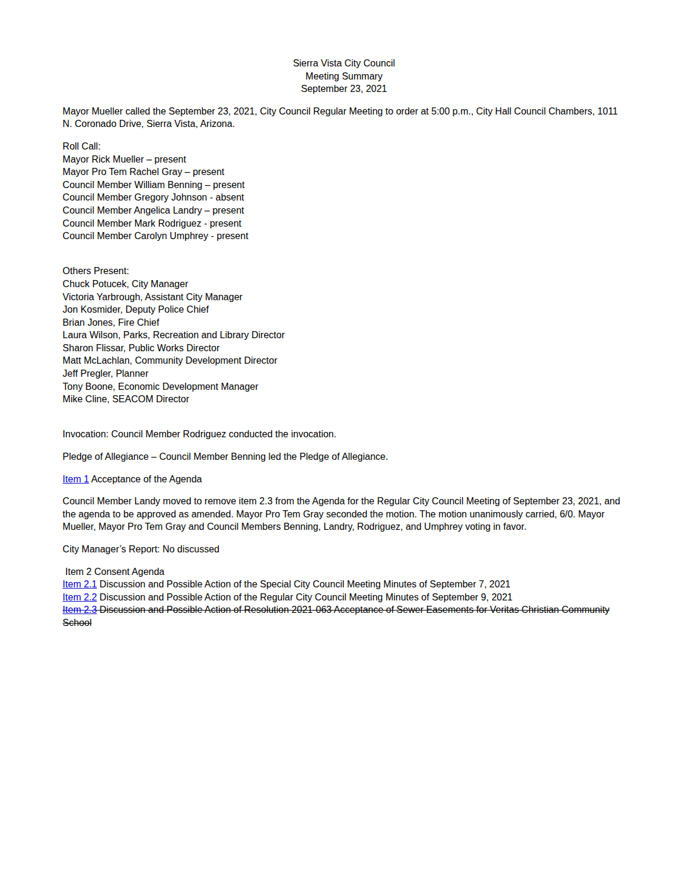Sierra Vista City Council
Meeting Summary
September 23, 2021
Mayor Mueller called the September 23, 2021, City Council Regular Meeting to order at 5:00 p.m., City Hall Council Chambers, 1011 N. Coronado Drive, Sierra Vista, Arizona.
Roll Call:
Mayor Rick Mueller – present
Mayor Pro Tem Rachel Gray – present
Council Member William Benning – present
Council Member Gregory Johnson - absent
Council Member Angelica Landry – present
Council Member Mark Rodriguez - present
Council Member Carolyn Umphrey - present
Others Present:
Chuck Potucek, City Manager
Victoria Yarbrough, Assistant City Manager
Jon Kosmider, Deputy Police Chief
Brian Jones, Fire Chief
Laura Wilson, Parks, Recreation and Library Director
Sharon Flissar, Public Works Director
Matt McLachlan, Community Development Director
Jeff Pregler, Planner
Tony Boone, Economic Development Manager
Mike Cline, SEACOM Director
Invocation: Council Member Rodriguez conducted the invocation.
Pledge of Allegiance – Council Member Benning led the Pledge of Allegiance.
Item 1 Acceptance of the Agenda
Council Member Landy moved to remove item 2.3 from the Agenda for the Regular City Council Meeting of September 23, 2021, and the agenda to be approved as amended. Mayor Pro Tem Gray seconded the motion. The motion unanimously carried, 6/0. Mayor Mueller, Mayor Pro Tem Gray and Council Members Benning, Landry, Rodriguez, and Umphrey voting in favor.
City Manager’s Report: No discussed
Item 2 Consent Agenda
Item 2.1 Discussion and Possible Action of the Special City Council Meeting Minutes of September 7, 2021
Item 2.2 Discussion and Possible Action of the Regular City Council Meeting Minutes of September 9, 2021
Item 2.3 Discussion and Possible Action of Resolution 2021-063 Acceptance of Sewer Easements for Veritas Christian Community School